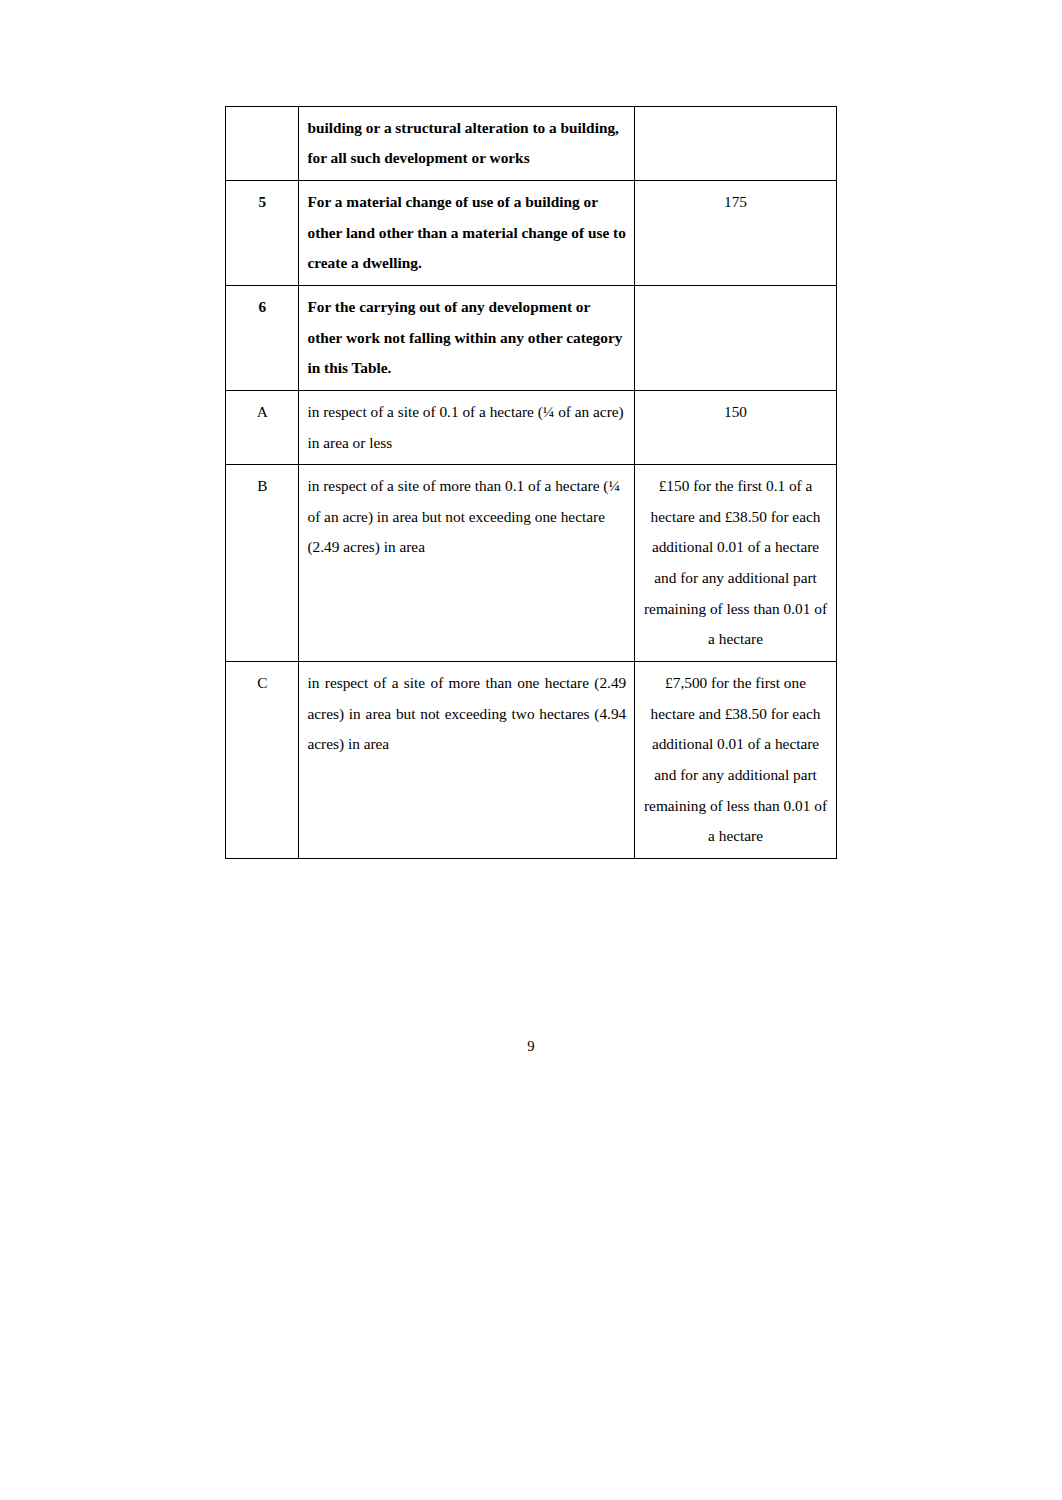| | building or a structural alteration to a building, for all such development or works | |
| 5 | For a material change of use of a building or other land other than a material change of use to create a dwelling. | 175 |
| 6 | For the carrying out of any development or other work not falling within any other category in this Table. | |
| A | in respect of a site of 0.1 of a hectare (¼ of an acre) in area or less | 150 |
| B | in respect of a site of more than 0.1 of a hectare (¼ of an acre) in area but not exceeding one hectare (2.49 acres) in area | £150 for the first 0.1 of a hectare and £38.50 for each additional 0.01 of a hectare and for any additional part remaining of less than 0.01 of a hectare |
| C | in respect of a site of more than one hectare (2.49 acres) in area but not exceeding two hectares (4.94 acres) in area | £7,500 for the first one hectare and £38.50 for each additional 0.01 of a hectare and for any additional part remaining of less than 0.01 of a hectare |
9